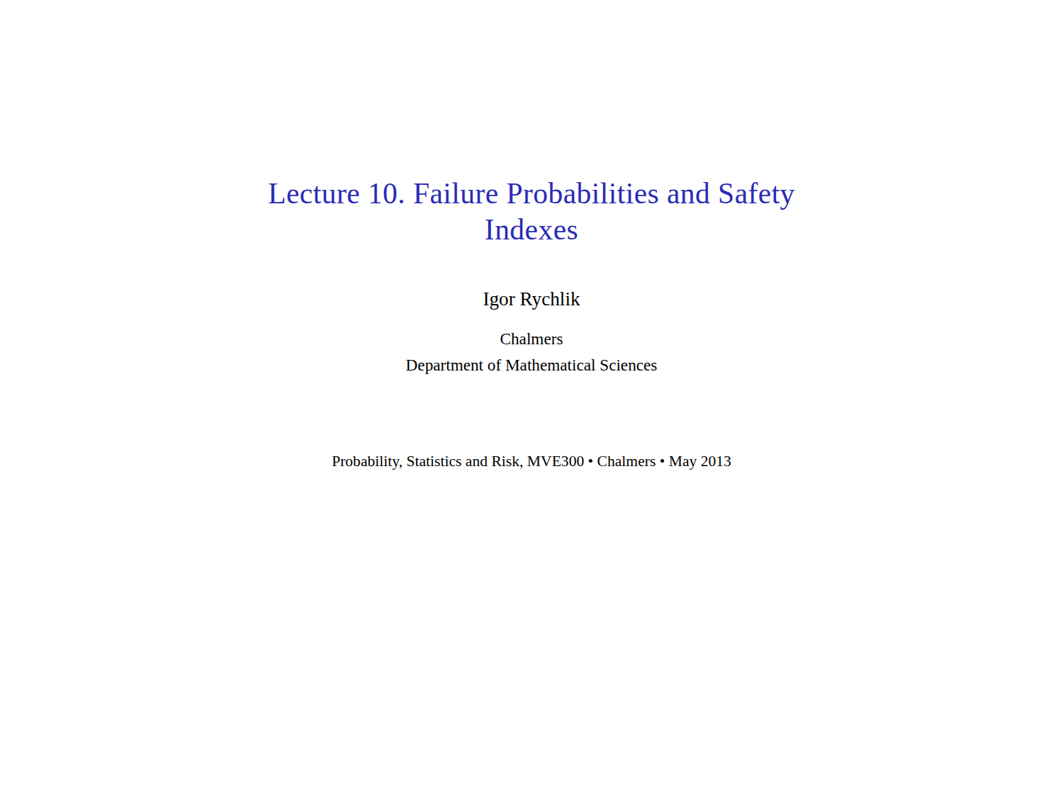Lecture 10. Failure Probabilities and Safety Indexes
Igor Rychlik
Chalmers
Department of Mathematical Sciences
Probability, Statistics and Risk, MVE300 • Chalmers • May 2013